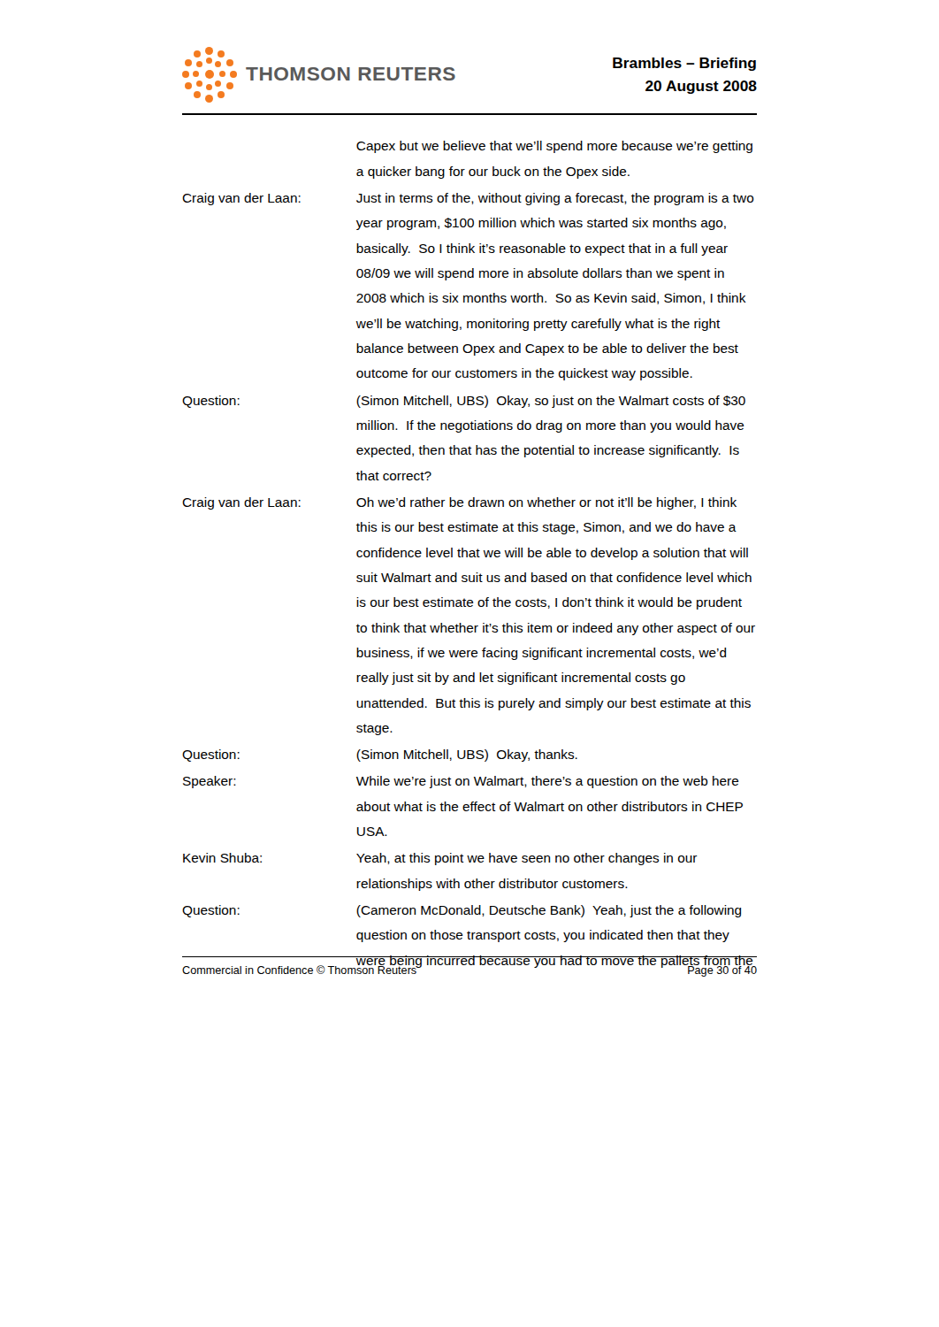THOMSON REUTERS
Brambles – Briefing
20 August 2008
Capex but we believe that we’ll spend more because we’re getting a quicker bang for our buck on the Opex side.
Craig van der Laan:
Just in terms of the, without giving a forecast, the program is a two year program, $100 million which was started six months ago, basically. So I think it’s reasonable to expect that in a full year 08/09 we will spend more in absolute dollars than we spent in 2008 which is six months worth. So as Kevin said, Simon, I think we’ll be watching, monitoring pretty carefully what is the right balance between Opex and Capex to be able to deliver the best outcome for our customers in the quickest way possible.
Question:
(Simon Mitchell, UBS) Okay, so just on the Walmart costs of $30 million. If the negotiations do drag on more than you would have expected, then that has the potential to increase significantly. Is that correct?
Craig van der Laan:
Oh we’d rather be drawn on whether or not it’ll be higher, I think this is our best estimate at this stage, Simon, and we do have a confidence level that we will be able to develop a solution that will suit Walmart and suit us and based on that confidence level which is our best estimate of the costs, I don’t think it would be prudent to think that whether it’s this item or indeed any other aspect of our business, if we were facing significant incremental costs, we’d really just sit by and let significant incremental costs go unattended. But this is purely and simply our best estimate at this stage.
Question:
(Simon Mitchell, UBS) Okay, thanks.
Speaker:
While we’re just on Walmart, there’s a question on the web here about what is the effect of Walmart on other distributors in CHEP USA.
Kevin Shuba:
Yeah, at this point we have seen no other changes in our relationships with other distributor customers.
Question:
(Cameron McDonald, Deutsche Bank) Yeah, just the a following question on those transport costs, you indicated then that they were being incurred because you had to move the pallets from the
Commercial in Confidence © Thomson Reuters Page 30 of 40